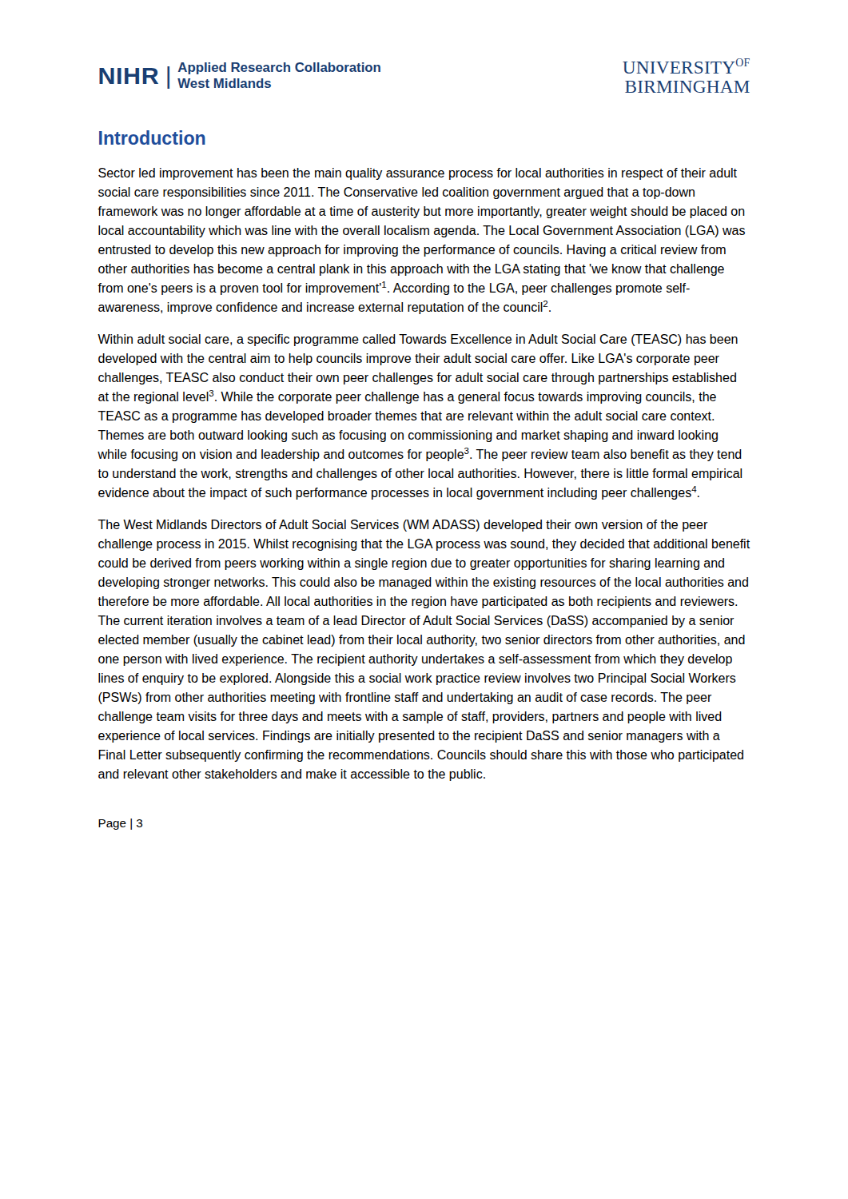NIHR | Applied Research Collaboration
West Midlands
UNIVERSITYOF
BIRMINGHAM
Introduction
Sector led improvement has been the main quality assurance process for local authorities in respect of their adult social care responsibilities since 2011. The Conservative led coalition government argued that a top-down framework was no longer affordable at a time of austerity but more importantly, greater weight should be placed on local accountability which was line with the overall localism agenda. The Local Government Association (LGA) was entrusted to develop this new approach for improving the performance of councils. Having a critical review from other authorities has become a central plank in this approach with the LGA stating that 'we know that challenge from one's peers is a proven tool for improvement'1. According to the LGA, peer challenges promote self-awareness, improve confidence and increase external reputation of the council2.
Within adult social care, a specific programme called Towards Excellence in Adult Social Care (TEASC) has been developed with the central aim to help councils improve their adult social care offer. Like LGA's corporate peer challenges, TEASC also conduct their own peer challenges for adult social care through partnerships established at the regional level3. While the corporate peer challenge has a general focus towards improving councils, the TEASC as a programme has developed broader themes that are relevant within the adult social care context. Themes are both outward looking such as focusing on commissioning and market shaping and inward looking while focusing on vision and leadership and outcomes for people3. The peer review team also benefit as they tend to understand the work, strengths and challenges of other local authorities. However, there is little formal empirical evidence about the impact of such performance processes in local government including peer challenges4.
The West Midlands Directors of Adult Social Services (WM ADASS) developed their own version of the peer challenge process in 2015. Whilst recognising that the LGA process was sound, they decided that additional benefit could be derived from peers working within a single region due to greater opportunities for sharing learning and developing stronger networks. This could also be managed within the existing resources of the local authorities and therefore be more affordable. All local authorities in the region have participated as both recipients and reviewers. The current iteration involves a team of a lead Director of Adult Social Services (DaSS) accompanied by a senior elected member (usually the cabinet lead) from their local authority, two senior directors from other authorities, and one person with lived experience. The recipient authority undertakes a self-assessment from which they develop lines of enquiry to be explored. Alongside this a social work practice review involves two Principal Social Workers (PSWs) from other authorities meeting with frontline staff and undertaking an audit of case records. The peer challenge team visits for three days and meets with a sample of staff, providers, partners and people with lived experience of local services. Findings are initially presented to the recipient DaSS and senior managers with a Final Letter subsequently confirming the recommendations. Councils should share this with those who participated and relevant other stakeholders and make it accessible to the public.
Page | 3